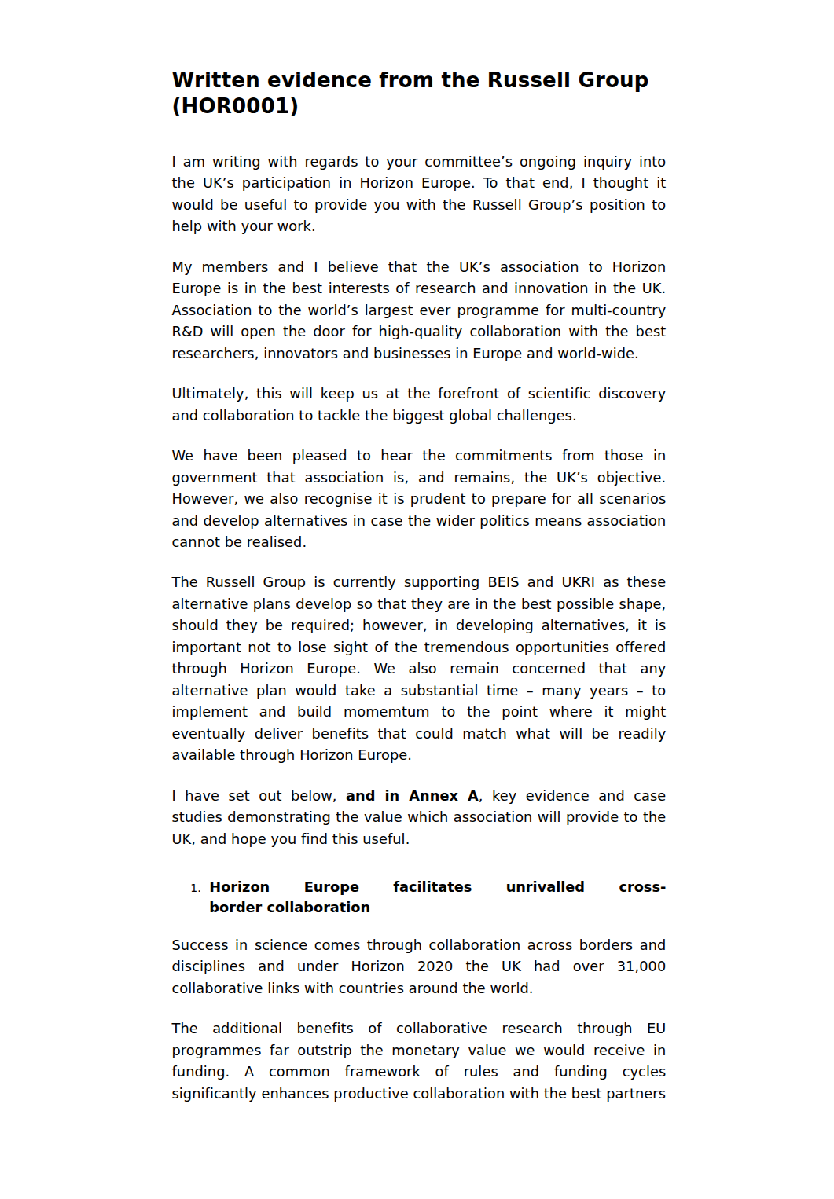Written evidence from the Russell Group (HOR0001)
I am writing with regards to your committee’s ongoing inquiry into the UK’s participation in Horizon Europe. To that end, I thought it would be useful to provide you with the Russell Group’s position to help with your work.
My members and I believe that the UK’s association to Horizon Europe is in the best interests of research and innovation in the UK. Association to the world’s largest ever programme for multi-country R&D will open the door for high-quality collaboration with the best researchers, innovators and businesses in Europe and world-wide.
Ultimately, this will keep us at the forefront of scientific discovery and collaboration to tackle the biggest global challenges.
We have been pleased to hear the commitments from those in government that association is, and remains, the UK’s objective. However, we also recognise it is prudent to prepare for all scenarios and develop alternatives in case the wider politics means association cannot be realised.
The Russell Group is currently supporting BEIS and UKRI as these alternative plans develop so that they are in the best possible shape, should they be required; however, in developing alternatives, it is important not to lose sight of the tremendous opportunities offered through Horizon Europe. We also remain concerned that any alternative plan would take a substantial time – many years – to implement and build momemtum to the point where it might eventually deliver benefits that could match what will be readily available through Horizon Europe.
I have set out below, and in Annex A, key evidence and case studies demonstrating the value which association will provide to the UK, and hope you find this useful.
Horizon Europe facilitates unrivalled cross-border collaboration
Success in science comes through collaboration across borders and disciplines and under Horizon 2020 the UK had over 31,000 collaborative links with countries around the world.
The additional benefits of collaborative research through EU programmes far outstrip the monetary value we would receive in funding. A common framework of rules and funding cycles significantly enhances productive collaboration with the best partners